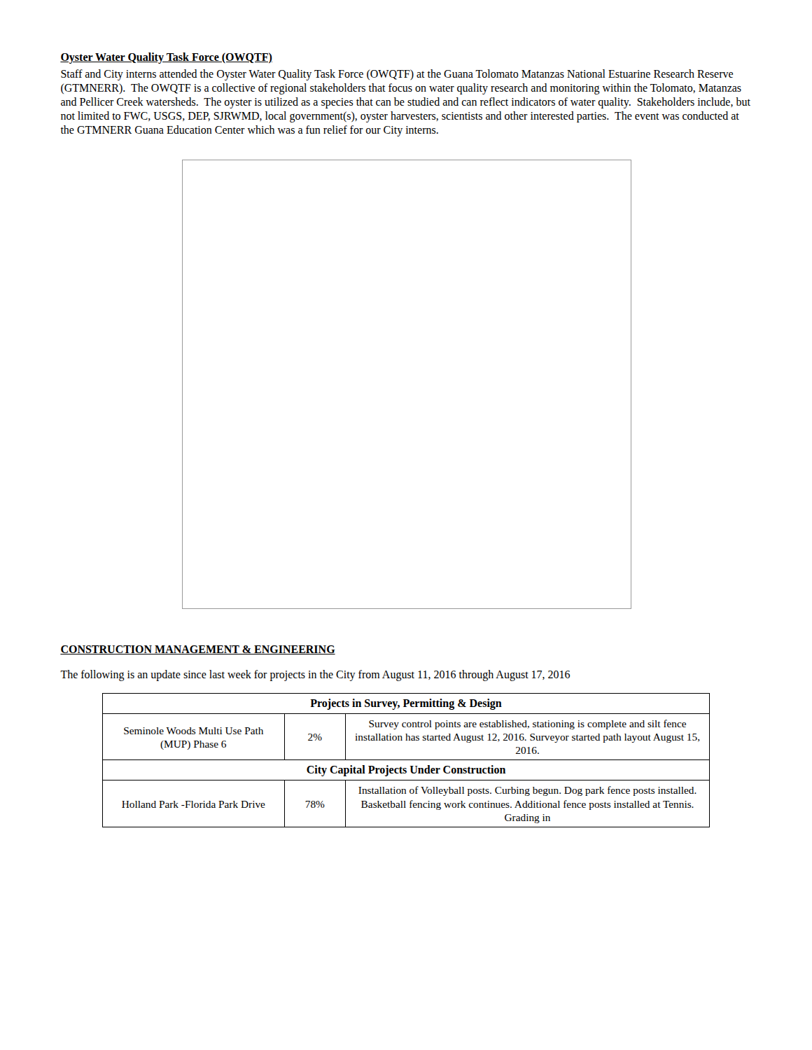Oyster Water Quality Task Force (OWQTF)
Staff and City interns attended the Oyster Water Quality Task Force (OWQTF) at the Guana Tolomato Matanzas National Estuarine Research Reserve (GTMNERR). The OWQTF is a collective of regional stakeholders that focus on water quality research and monitoring within the Tolomato, Matanzas and Pellicer Creek watersheds. The oyster is utilized as a species that can be studied and can reflect indicators of water quality. Stakeholders include, but not limited to FWC, USGS, DEP, SJRWMD, local government(s), oyster harvesters, scientists and other interested parties. The event was conducted at the GTMNERR Guana Education Center which was a fun relief for our City interns.
CONSTRUCTION MANAGEMENT & ENGINEERING
The following is an update since last week for projects in the City from August 11, 2016 through August 17, 2016
| Projects in Survey, Permitting & Design |
| --- |
| Seminole Woods Multi Use Path (MUP) Phase 6 | 2% | Survey control points are established, stationing is complete and silt fence installation has started August 12, 2016. Surveyor started path layout August 15, 2016. |
| City Capital Projects Under Construction |
| Holland Park -Florida Park Drive | 78% | Installation of Volleyball posts. Curbing begun. Dog park fence posts installed. Basketball fencing work continues. Additional fence posts installed at Tennis. Grading in |